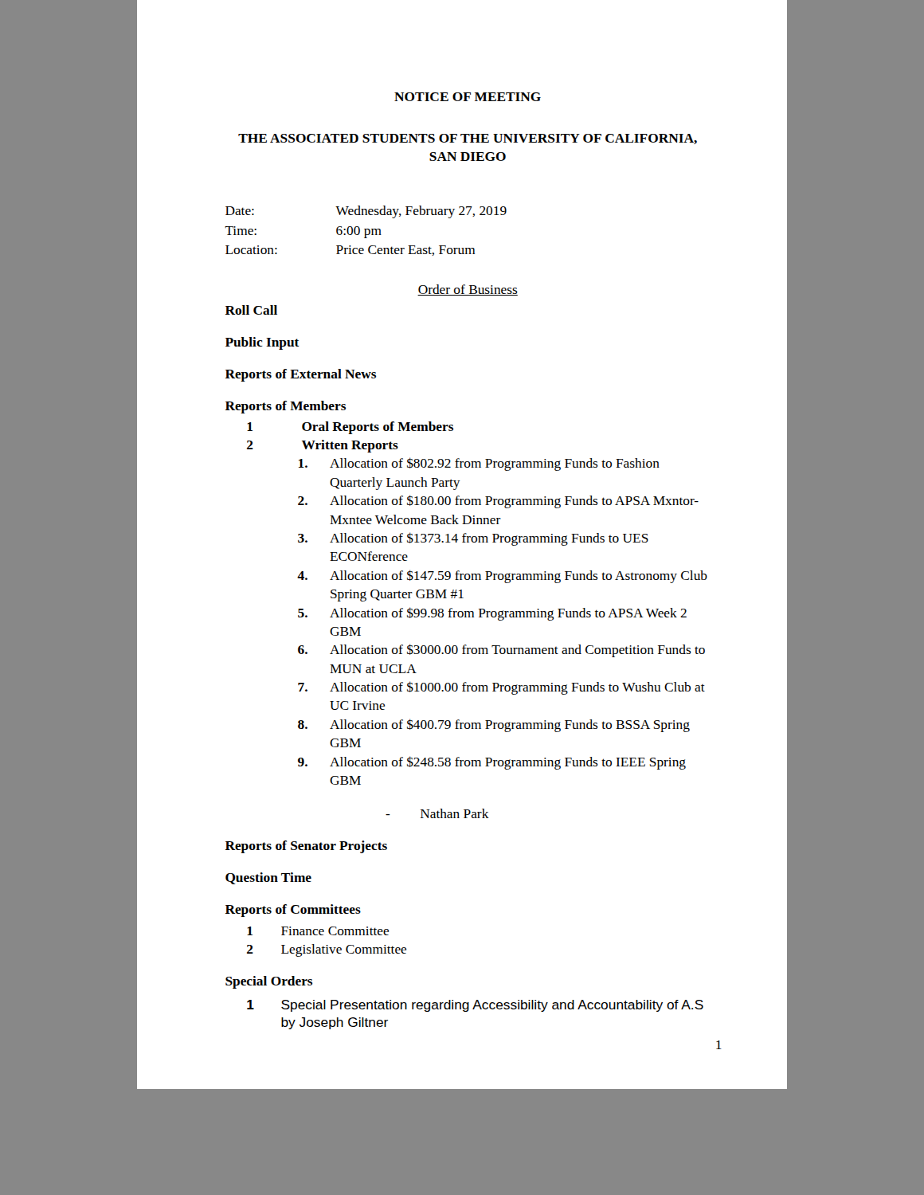NOTICE OF MEETING
THE ASSOCIATED STUDENTS OF THE UNIVERSITY OF CALIFORNIA, SAN DIEGO
| Date: | Wednesday, February 27, 2019 |
| Time: | 6:00 pm |
| Location: | Price Center East, Forum |
Order of Business
Roll Call
Public Input
Reports of External News
Reports of Members
1 Oral Reports of Members
2 Written Reports
Allocation of $802.92 from Programming Funds to Fashion Quarterly Launch Party
Allocation of $180.00 from Programming Funds to APSA Mxntor-Mxntee Welcome Back Dinner
Allocation of $1373.14 from Programming Funds to UES ECONference
Allocation of $147.59 from Programming Funds to Astronomy Club Spring Quarter GBM #1
Allocation of $99.98 from Programming Funds to APSA Week 2 GBM
Allocation of $3000.00 from Tournament and Competition Funds to MUN at UCLA
Allocation of $1000.00 from Programming Funds to Wushu Club at UC Irvine
Allocation of $400.79 from Programming Funds to BSSA Spring GBM
Allocation of $248.58 from Programming Funds to IEEE Spring GBM
-Nathan Park
Reports of Senator Projects
Question Time
Reports of Committees
1 Finance Committee
2 Legislative Committee
Special Orders
1 Special Presentation regarding Accessibility and Accountability of A.S by Joseph Giltner
1